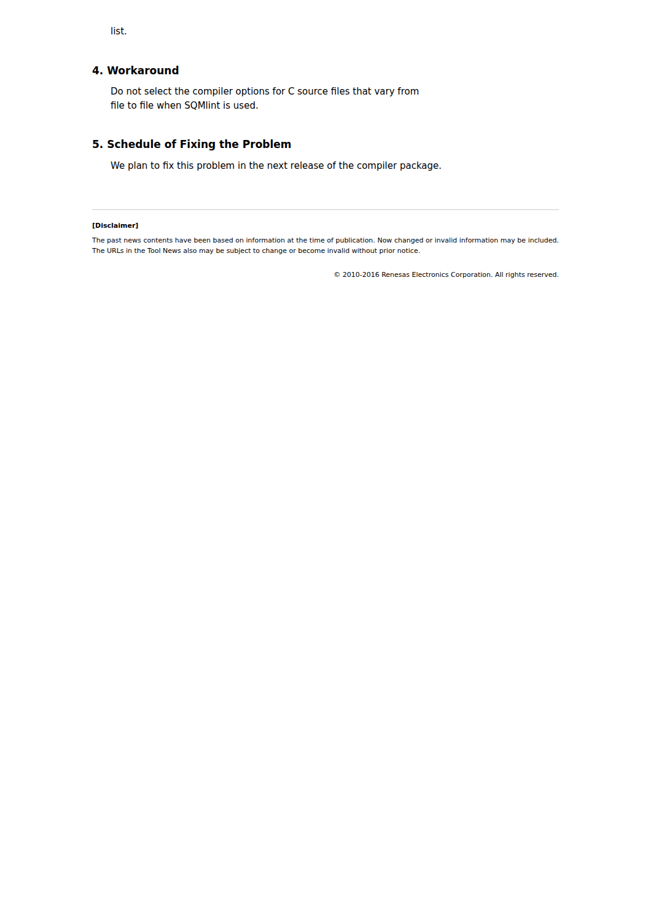list.
4. Workaround
Do not select the compiler options for C source files that vary from
file to file when SQMlint is used.
5. Schedule of Fixing the Problem
We plan to fix this problem in the next release of the compiler package.
[Disclaimer]
The past news contents have been based on information at the time of publication. Now changed or invalid information may be included. The URLs in the Tool News also may be subject to change or become invalid without prior notice.
© 2010-2016 Renesas Electronics Corporation. All rights reserved.